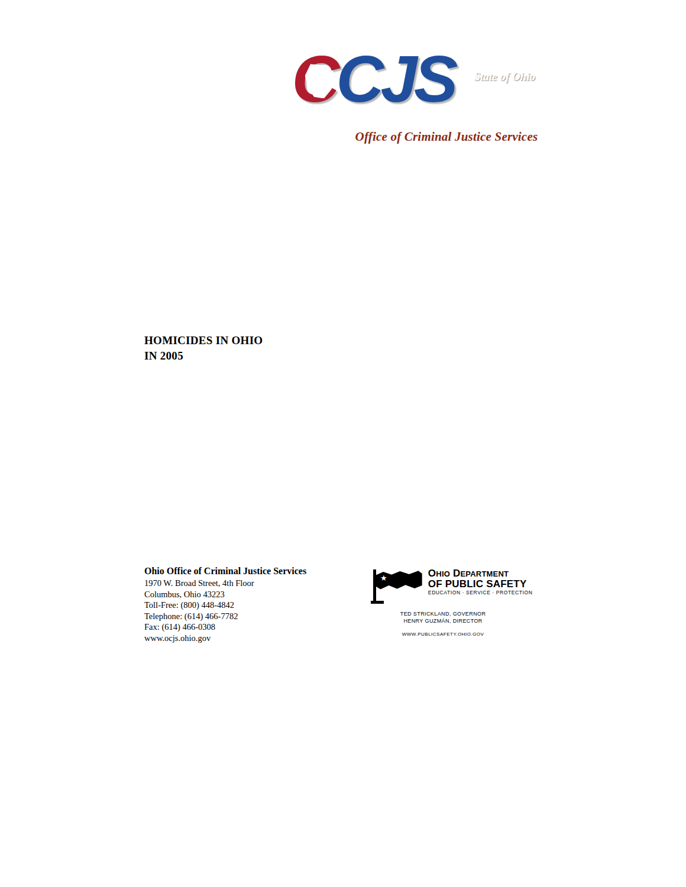CCJS
State of Ohio
Office of Criminal Justice Services
HOMICIDES IN OHIO
IN 2005
Ohio Office of Criminal Justice Services 1970 W. Broad Street, 4th Floor
Columbus, Ohio 43223
Toll-Free: (800) 448-4842
Telephone: (614) 466-7782
Fax: (614) 466-0308
www.ocjs.ohio.gov
★
OHIO DEPARTMENT OF PUBLIC SAFETY EDUCATION · SERVICE · PROTECTION
TED STRICKLAND, GOVERNOR
HENRY GUZMÁN, DIRECTOR
WWW.PUBLICSAFETY.OHIO.GOV